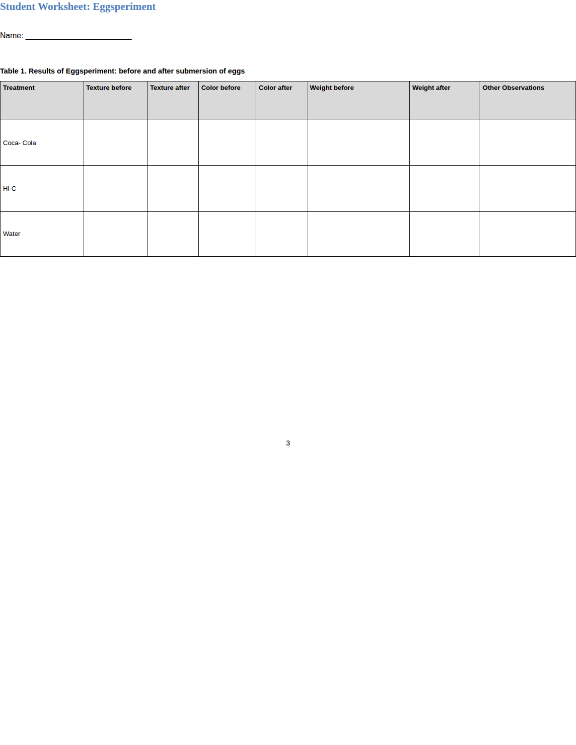Student Worksheet: Eggsperiment
Name: ________________________
Table 1. Results of Eggsperiment: before and after submersion of eggs
| Treatment | Texture before | Texture after | Color before | Color after | Weight before | Weight after | Other Observations |
| --- | --- | --- | --- | --- | --- | --- | --- |
| Coca- Cola | | | | | | | |
| Hi-C | | | | | | | |
| Water | | | | | | | |
3